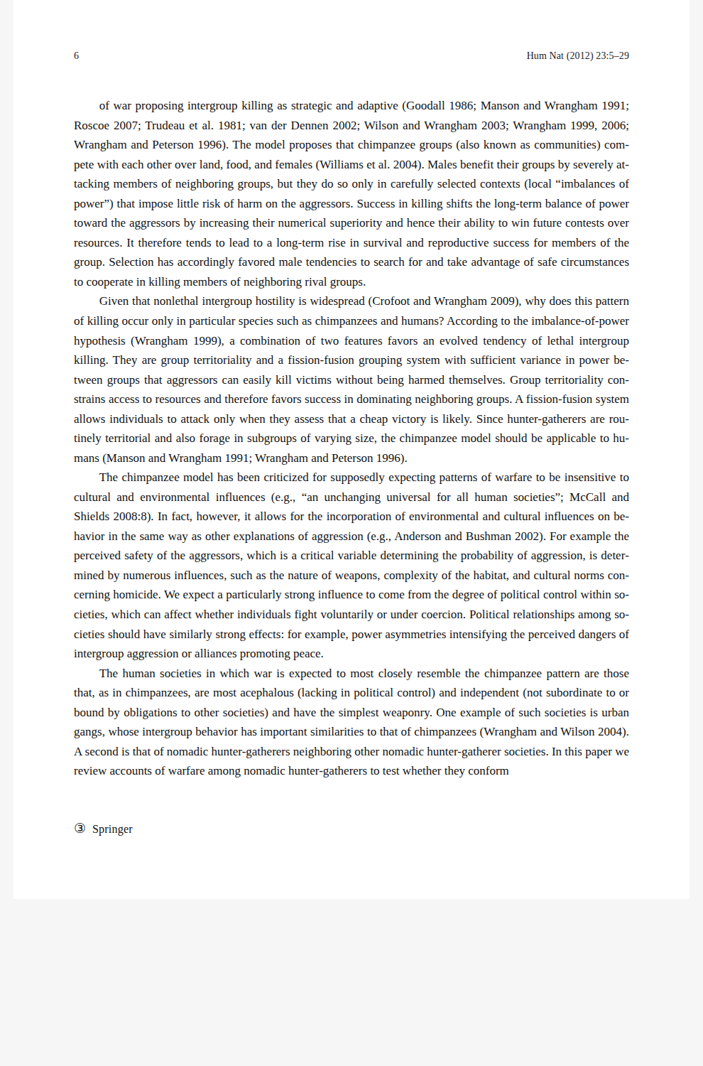6 Hum Nat (2012) 23:5–29
of war proposing intergroup killing as strategic and adaptive (Goodall 1986; Manson and Wrangham 1991; Roscoe 2007; Trudeau et al. 1981; van der Dennen 2002; Wilson and Wrangham 2003; Wrangham 1999, 2006; Wrangham and Peterson 1996). The model proposes that chimpanzee groups (also known as communities) compete with each other over land, food, and females (Williams et al. 2004). Males benefit their groups by severely attacking members of neighboring groups, but they do so only in carefully selected contexts (local “imbalances of power”) that impose little risk of harm on the aggressors. Success in killing shifts the long-term balance of power toward the aggressors by increasing their numerical superiority and hence their ability to win future contests over resources. It therefore tends to lead to a long-term rise in survival and reproductive success for members of the group. Selection has accordingly favored male tendencies to search for and take advantage of safe circumstances to cooperate in killing members of neighboring rival groups.
Given that nonlethal intergroup hostility is widespread (Crofoot and Wrangham 2009), why does this pattern of killing occur only in particular species such as chimpanzees and humans? According to the imbalance-of-power hypothesis (Wrangham 1999), a combination of two features favors an evolved tendency of lethal intergroup killing. They are group territoriality and a fission-fusion grouping system with sufficient variance in power between groups that aggressors can easily kill victims without being harmed themselves. Group territoriality constrains access to resources and therefore favors success in dominating neighboring groups. A fission-fusion system allows individuals to attack only when they assess that a cheap victory is likely. Since hunter-gatherers are routinely territorial and also forage in subgroups of varying size, the chimpanzee model should be applicable to humans (Manson and Wrangham 1991; Wrangham and Peterson 1996).
The chimpanzee model has been criticized for supposedly expecting patterns of warfare to be insensitive to cultural and environmental influences (e.g., “an unchanging universal for all human societies”; McCall and Shields 2008:8). In fact, however, it allows for the incorporation of environmental and cultural influences on behavior in the same way as other explanations of aggression (e.g., Anderson and Bushman 2002). For example the perceived safety of the aggressors, which is a critical variable determining the probability of aggression, is determined by numerous influences, such as the nature of weapons, complexity of the habitat, and cultural norms concerning homicide. We expect a particularly strong influence to come from the degree of political control within societies, which can affect whether individuals fight voluntarily or under coercion. Political relationships among societies should have similarly strong effects: for example, power asymmetries intensifying the perceived dangers of intergroup aggression or alliances promoting peace.
The human societies in which war is expected to most closely resemble the chimpanzee pattern are those that, as in chimpanzees, are most acephalous (lacking in political control) and independent (not subordinate to or bound by obligations to other societies) and have the simplest weaponry. One example of such societies is urban gangs, whose intergroup behavior has important similarities to that of chimpanzees (Wrangham and Wilson 2004). A second is that of nomadic hunter-gatherers neighboring other nomadic hunter-gatherer societies. In this paper we review accounts of warfare among nomadic hunter-gatherers to test whether they conform
③ Springer